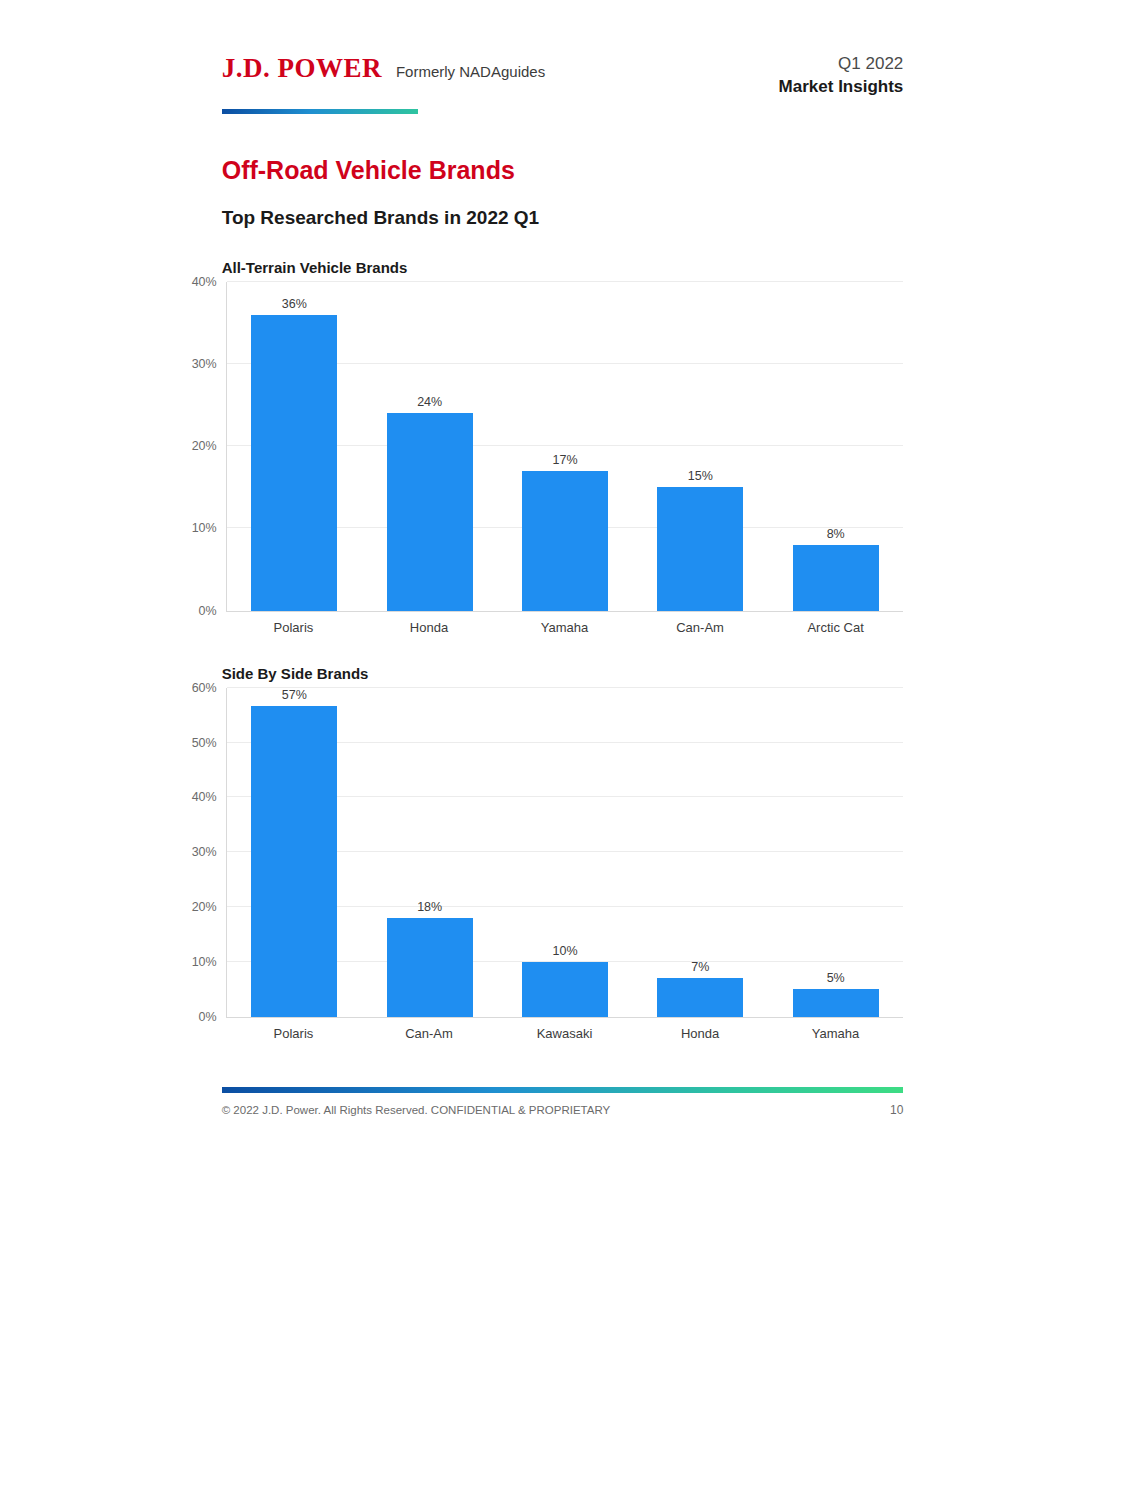J.D. POWER Formerly NADAguides
Q1 2022
Market Insights
Off-Road Vehicle Brands
Top Researched Brands in 2022 Q1
All-Terrain Vehicle Brands
40% 30% 20% 10% 0%
36%
24%
17%
15%
8%
Polaris
Honda
Yamaha
Can-Am
Arctic Cat
Side By Side Brands
60% 50% 40% 30% 20% 10% 0%
57%
18%
10%
7%
5%
Polaris
Can-Am
Kawasaki
Honda
Yamaha
© 2022 J.D. Power. All Rights Reserved. CONFIDENTIAL & PROPRIETARY
10